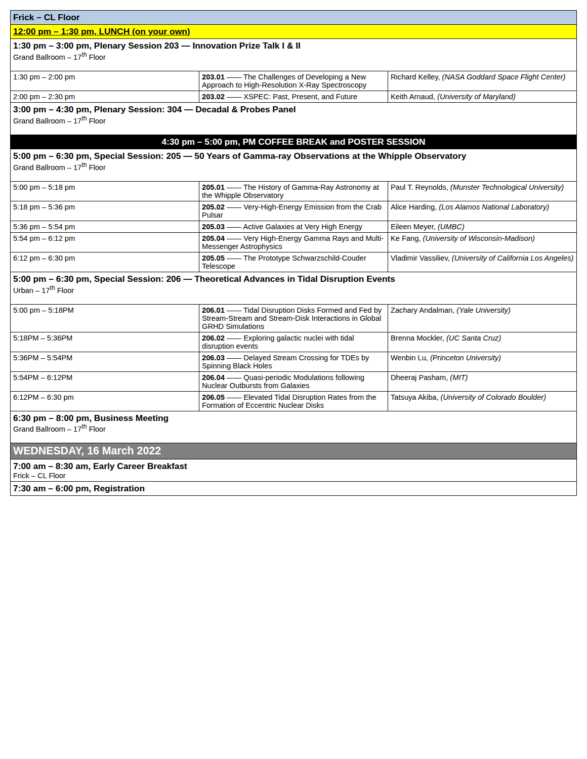| Frick – CL Floor |
| 12:00 pm – 1:30 pm, LUNCH (on your own) |
| 1:30 pm – 3:00 pm, Plenary Session 203 — Innovation Prize Talk I & II Grand Ballroom – 17 th Floor |
| 1:30 pm – 2:00 pm | 203.01 —— The Challenges of Developing a New Approach to High-Resolution X-Ray Spectroscopy | Richard Kelley, (NASA Goddard Space Flight Center) |
| 2:00 pm – 2:30 pm | 203.02 —— XSPEC: Past, Present, and Future | Keith Arnaud, (University of Maryland) |
| 3:00 pm – 4:30 pm, Plenary Session: 304 — Decadal & Probes Panel Grand Ballroom – 17 th Floor |
| 4:30 pm – 5:00 pm, PM COFFEE BREAK and POSTER SESSION |
| 5:00 pm – 6:30 pm, Special Session: 205 — 50 Years of Gamma-ray Observations at the Whipple Observatory Grand Ballroom – 17 th Floor |
| 5:00 pm – 5:18 pm | 205.01 —— The History of Gamma-Ray Astronomy at the Whipple Observatory | Paul T. Reynolds, (Munster Technological University) |
| 5:18 pm – 5:36 pm | 205.02 —— Very-High-Energy Emission from the Crab Pulsar | Alice Harding, (Los Alamos National Laboratory) |
| 5:36 pm – 5:54 pm | 205.03 —— Active Galaxies at Very High Energy | Eileen Meyer, (UMBC) |
| 5:54 pm – 6:12 pm | 205.04 —— Very High-Energy Gamma Rays and Multi-Messenger Astrophysics | Ke Fang, (University of Wisconsin-Madison) |
| 6:12 pm – 6:30 pm | 205.05 —— The Prototype Schwarzschild-Couder Telescope | Vladimir Vassiliev, (University of California Los Angeles) |
| 5:00 pm – 6:30 pm, Special Session: 206 — Theoretical Advances in Tidal Disruption Events Urban – 17 th Floor |
| 5:00 pm – 5:18PM | 206.01 —— Tidal Disruption Disks Formed and Fed by Stream-Stream and Stream-Disk Interactions in Global GRHD Simulations | Zachary Andalman, (Yale University) |
| 5:18PM – 5:36PM | 206.02 —— Exploring galactic nuclei with tidal disruption events | Brenna Mockler, (UC Santa Cruz) |
| 5:36PM – 5:54PM | 206.03 —— Delayed Stream Crossing for TDEs by Spinning Black Holes | Wenbin Lu, (Princeton University) |
| 5:54PM – 6:12PM | 206.04 —— Quasi-periodic Modulations following Nuclear Outbursts from Galaxies | Dheeraj Pasham, (MIT) |
| 6:12PM – 6:30 pm | 206.05 —— Elevated Tidal Disruption Rates from the Formation of Eccentric Nuclear Disks | Tatsuya Akiba, (University of Colorado Boulder) |
| 6:30 pm – 8:00 pm, Business Meeting Grand Ballroom – 17 th Floor |
| WEDNESDAY, 16 March 2022 |
| 7:00 am – 8:30 am, Early Career Breakfast Frick – CL Floor |
| 7:30 am – 6:00 pm, Registration |